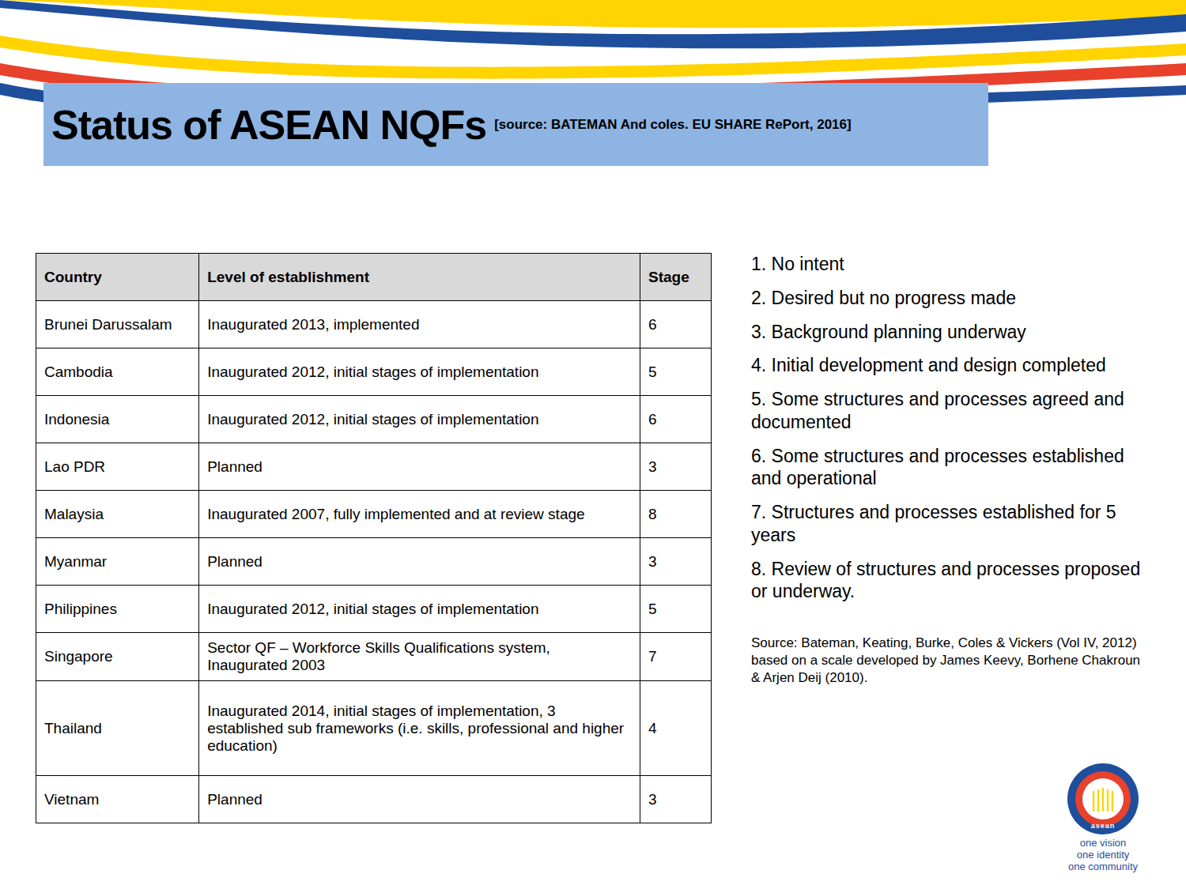Status of ASEAN NQFs
[source: BATEMAN And coles. EU SHARE RePort, 2016]
| Country | Level of establishment | Stage |
| --- | --- | --- |
| Brunei Darussalam | Inaugurated 2013, implemented | 6 |
| Cambodia | Inaugurated 2012, initial stages of implementation | 5 |
| Indonesia | Inaugurated 2012, initial stages of implementation | 6 |
| Lao PDR | Planned | 3 |
| Malaysia | Inaugurated 2007, fully implemented and at review stage | 8 |
| Myanmar | Planned | 3 |
| Philippines | Inaugurated 2012, initial stages of implementation | 5 |
| Singapore | Sector QF – Workforce Skills Qualifications system, Inaugurated 2003 | 7 |
| Thailand | Inaugurated 2014, initial stages of implementation, 3 established sub frameworks (i.e. skills, professional and higher education) | 4 |
| Vietnam | Planned | 3 |
1. No intent
2. Desired but no progress made
3. Background planning underway
4. Initial development and design completed
5. Some structures and processes agreed and documented
6. Some structures and processes established and operational
7. Structures and processes established for 5 years
8. Review of structures and processes proposed or underway.
Source: Bateman, Keating, Burke, Coles & Vickers (Vol IV, 2012) based on a scale developed by James Keevy, Borhene Chakroun & Arjen Deij (2010).
asean
one vision
one identity
one community